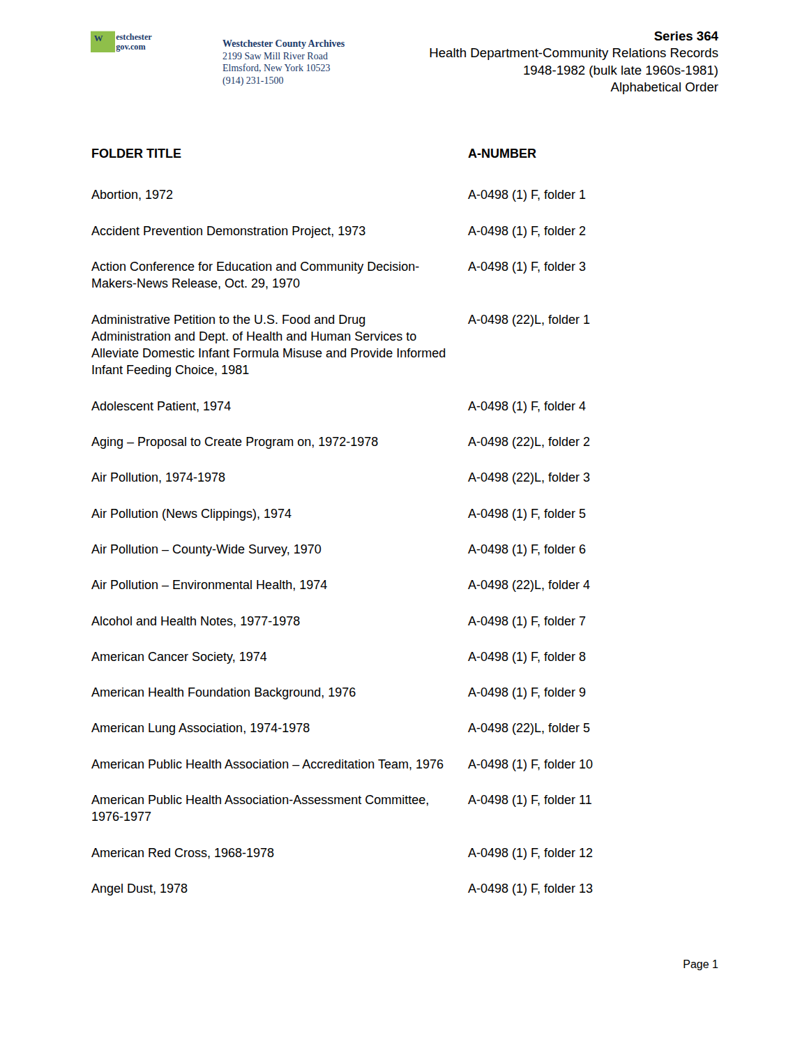W estchester gov.com
Westchester County Archives
2199 Saw Mill River Road
Elmsford, New York 10523
(914) 231-1500
Series 364
Health Department-Community Relations Records
1948-1982 (bulk late 1960s-1981)
Alphabetical Order
| FOLDER TITLE | A-NUMBER |
| --- | --- |
| Abortion, 1972 | A-0498 (1) F, folder 1 |
| Accident Prevention Demonstration Project, 1973 | A-0498 (1) F, folder 2 |
| Action Conference for Education and Community Decision-Makers-News Release, Oct. 29, 1970 | A-0498 (1) F, folder 3 |
| Administrative Petition to the U.S. Food and Drug Administration and Dept. of Health and Human Services to Alleviate Domestic Infant Formula Misuse and Provide Informed Infant Feeding Choice, 1981 | A-0498 (22)L, folder 1 |
| Adolescent Patient, 1974 | A-0498 (1) F, folder 4 |
| Aging – Proposal to Create Program on, 1972-1978 | A-0498 (22)L, folder 2 |
| Air Pollution, 1974-1978 | A-0498 (22)L, folder 3 |
| Air Pollution (News Clippings), 1974 | A-0498 (1) F, folder 5 |
| Air Pollution – County-Wide Survey, 1970 | A-0498 (1) F, folder 6 |
| Air Pollution – Environmental Health, 1974 | A-0498 (22)L, folder 4 |
| Alcohol and Health Notes, 1977-1978 | A-0498 (1) F, folder 7 |
| American Cancer Society, 1974 | A-0498 (1) F, folder 8 |
| American Health Foundation Background, 1976 | A-0498 (1) F, folder 9 |
| American Lung Association, 1974-1978 | A-0498 (22)L, folder 5 |
| American Public Health Association – Accreditation Team, 1976 | A-0498 (1) F, folder 10 |
| American Public Health Association-Assessment Committee, 1976-1977 | A-0498 (1) F, folder 11 |
| American Red Cross, 1968-1978 | A-0498 (1) F, folder 12 |
| Angel Dust, 1978 | A-0498 (1) F, folder 13 |
Page 1